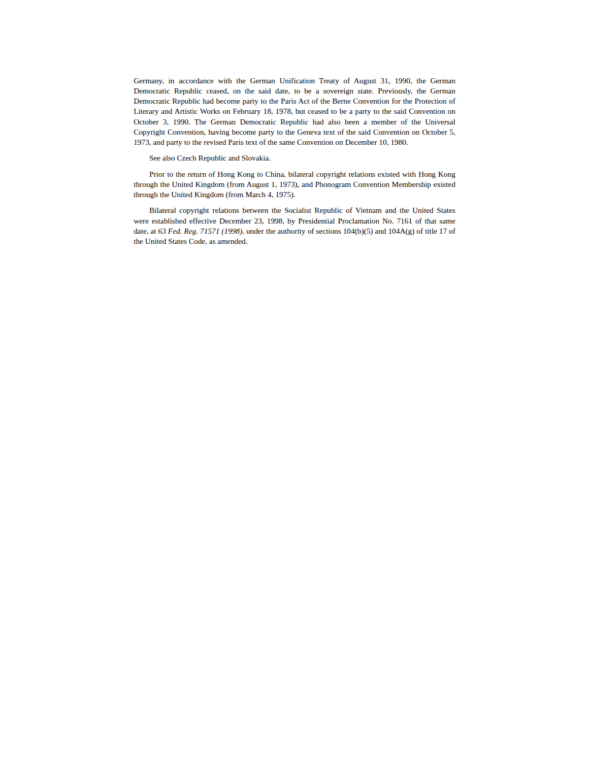Germany, in accordance with the German Unification Treaty of August 31, 1990, the German Democratic Republic ceased, on the said date, to be a sovereign state. Previously, the German Democratic Republic had become party to the Paris Act of the Berne Convention for the Protection of Literary and Artistic Works on February 18, 1978, but ceased to be a party to the said Convention on October 3, 1990. The German Democratic Republic had also been a member of the Universal Copyright Convention, having become party to the Geneva text of the said Convention on October 5, 1973, and party to the revised Paris text of the same Convention on December 10, 1980.
See also Czech Republic and Slovakia.
Prior to the return of Hong Kong to China, bilateral copyright relations existed with Hong Kong through the United Kingdom (from August 1, 1973), and Phonogram Convention Membership existed through the United Kingdom (from March 4, 1975).
Bilateral copyright relations between the Socialist Republic of Vietnam and the United States were established effective December 23, 1998, by Presidential Proclamation No. 7161 of that same date, at 63 Fed. Reg. 71571 (1998), under the authority of sections 104(b)(5) and 104A(g) of title 17 of the United States Code, as amended.